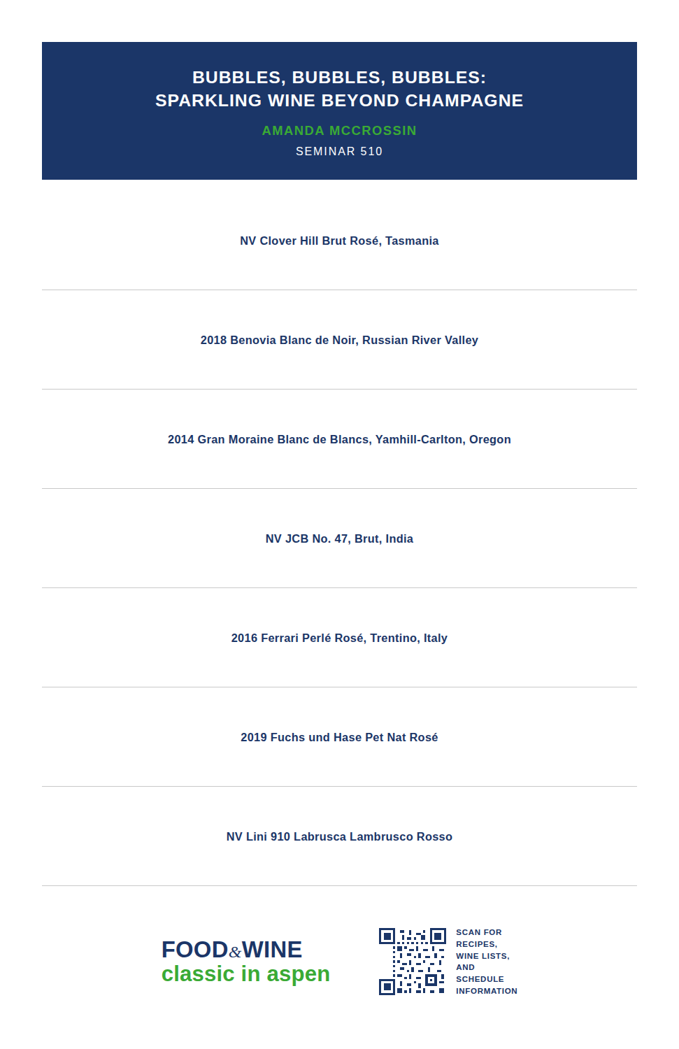Bubbles, Bubbles, Bubbles:
Sparkling Wine Beyond Champagne Amanda McCrossin Seminar 510
NV Clover Hill Brut Rosé, Tasmania
2018 Benovia Blanc de Noir, Russian River Valley
2014 Gran Moraine Blanc de Blancs, Yamhill-Carlton, Oregon
NV JCB No. 47, Brut, India
2016 Ferrari Perlé Rosé, Trentino, Italy
2019 Fuchs und Hase Pet Nat Rosé
NV Lini 910 Labrusca Lambrusco Rosso
Food&Wine
classic in aspen
Scan for
recipes,
wine lists,
and
schedule
information